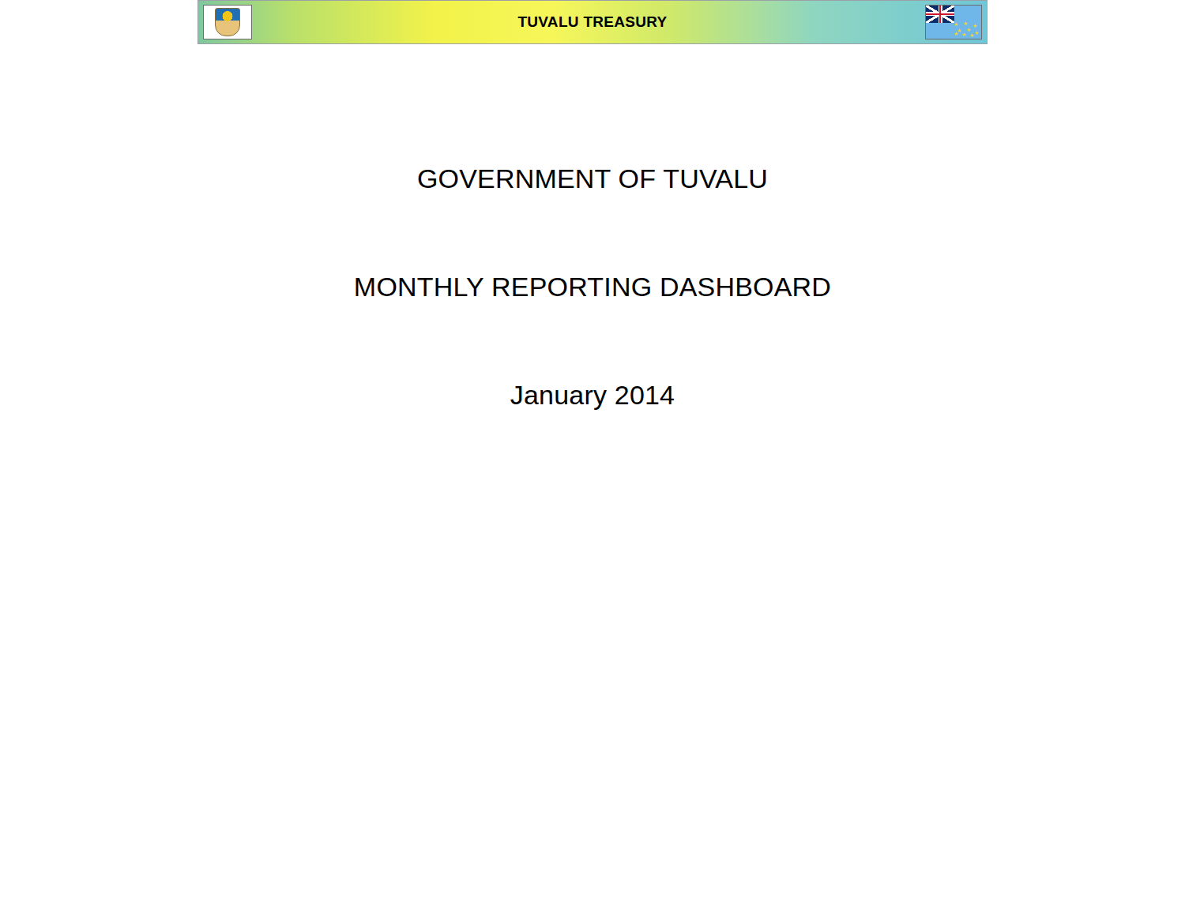TUVALU TREASURY
★ ★ ★ ★ ★ ★ ★ ★ ★
GOVERNMENT OF TUVALU
MONTHLY REPORTING DASHBOARD
January 2014